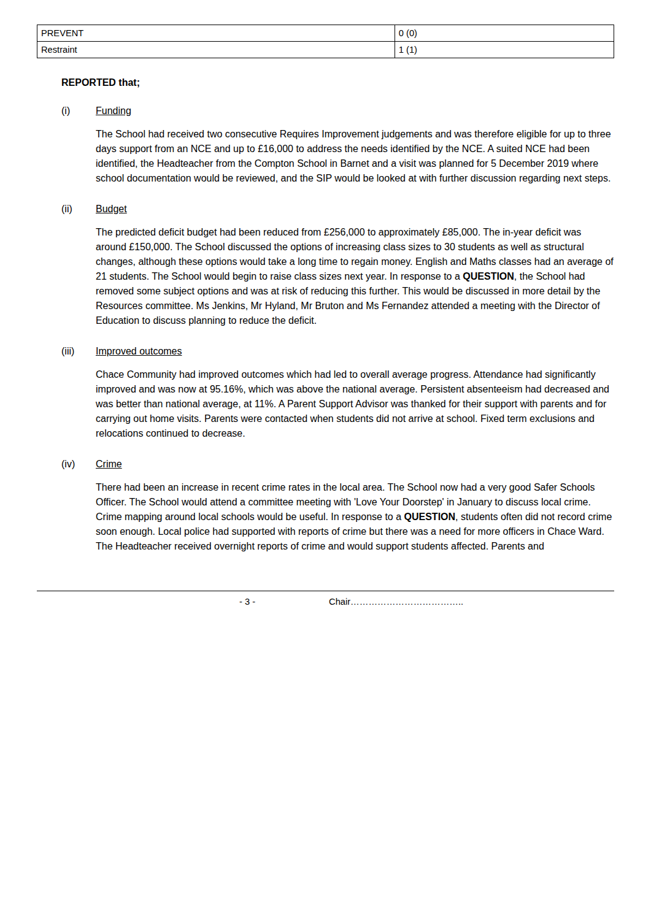| PREVENT | 0 (0) |
| Restraint | 1 (1) |
REPORTED that;
(i) Funding
The School had received two consecutive Requires Improvement judgements and was therefore eligible for up to three days support from an NCE and up to £16,000 to address the needs identified by the NCE. A suited NCE had been identified, the Headteacher from the Compton School in Barnet and a visit was planned for 5 December 2019 where school documentation would be reviewed, and the SIP would be looked at with further discussion regarding next steps.
(ii) Budget
The predicted deficit budget had been reduced from £256,000 to approximately £85,000. The in-year deficit was around £150,000. The School discussed the options of increasing class sizes to 30 students as well as structural changes, although these options would take a long time to regain money. English and Maths classes had an average of 21 students. The School would begin to raise class sizes next year. In response to a QUESTION, the School had removed some subject options and was at risk of reducing this further. This would be discussed in more detail by the Resources committee. Ms Jenkins, Mr Hyland, Mr Bruton and Ms Fernandez attended a meeting with the Director of Education to discuss planning to reduce the deficit.
(iii) Improved outcomes
Chace Community had improved outcomes which had led to overall average progress. Attendance had significantly improved and was now at 95.16%, which was above the national average. Persistent absenteeism had decreased and was better than national average, at 11%. A Parent Support Advisor was thanked for their support with parents and for carrying out home visits. Parents were contacted when students did not arrive at school. Fixed term exclusions and relocations continued to decrease.
(iv) Crime
There had been an increase in recent crime rates in the local area. The School now had a very good Safer Schools Officer. The School would attend a committee meeting with 'Love Your Doorstep' in January to discuss local crime. Crime mapping around local schools would be useful. In response to a QUESTION, students often did not record crime soon enough. Local police had supported with reports of crime but there was a need for more officers in Chace Ward. The Headteacher received overnight reports of crime and would support students affected. Parents and
- 3 - Chair………………………………..